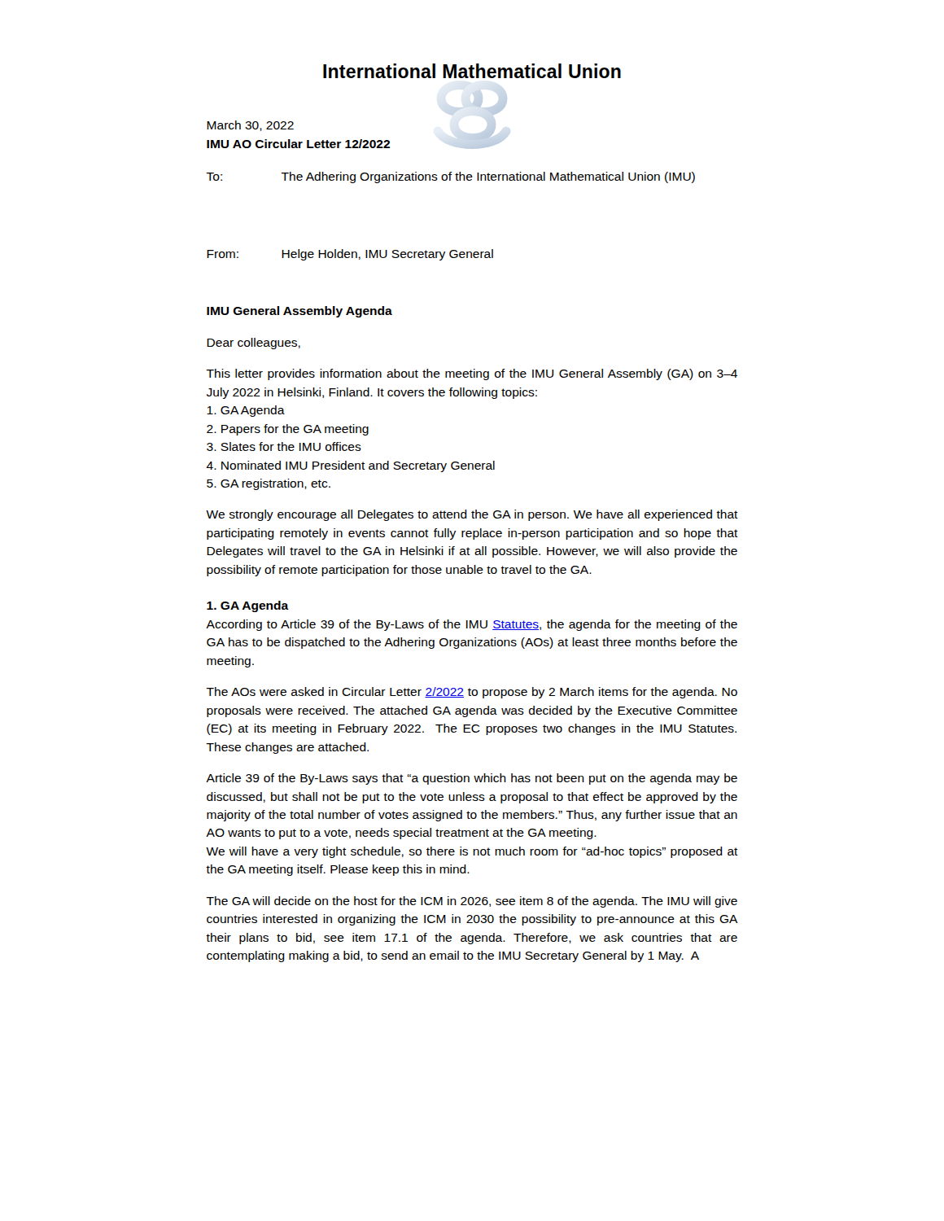International Mathematical Union
March 30, 2022
IMU AO Circular Letter 12/2022
To:
The Adhering Organizations of the International Mathematical Union (IMU)
From:
Helge Holden, IMU Secretary General
IMU General Assembly Agenda
Dear colleagues,
This letter provides information about the meeting of the IMU General Assembly (GA) on 3–4 July 2022 in Helsinki, Finland. It covers the following topics:
1. GA Agenda
2. Papers for the GA meeting
3. Slates for the IMU offices
4. Nominated IMU President and Secretary General
5. GA registration, etc.
We strongly encourage all Delegates to attend the GA in person. We have all experienced that participating remotely in events cannot fully replace in-person participation and so hope that Delegates will travel to the GA in Helsinki if at all possible. However, we will also provide the possibility of remote participation for those unable to travel to the GA.
1. GA Agenda
According to Article 39 of the By-Laws of the IMU Statutes, the agenda for the meeting of the GA has to be dispatched to the Adhering Organizations (AOs) at least three months before the meeting.
The AOs were asked in Circular Letter 2/2022 to propose by 2 March items for the agenda. No proposals were received. The attached GA agenda was decided by the Executive Committee (EC) at its meeting in February 2022. The EC proposes two changes in the IMU Statutes. These changes are attached.
Article 39 of the By-Laws says that “a question which has not been put on the agenda may be discussed, but shall not be put to the vote unless a proposal to that effect be approved by the majority of the total number of votes assigned to the members.” Thus, any further issue that an AO wants to put to a vote, needs special treatment at the GA meeting.
We will have a very tight schedule, so there is not much room for “ad-hoc topics” proposed at the GA meeting itself. Please keep this in mind.
The GA will decide on the host for the ICM in 2026, see item 8 of the agenda. The IMU will give countries interested in organizing the ICM in 2030 the possibility to pre-announce at this GA their plans to bid, see item 17.1 of the agenda. Therefore, we ask countries that are contemplating making a bid, to send an email to the IMU Secretary General by 1 May. A